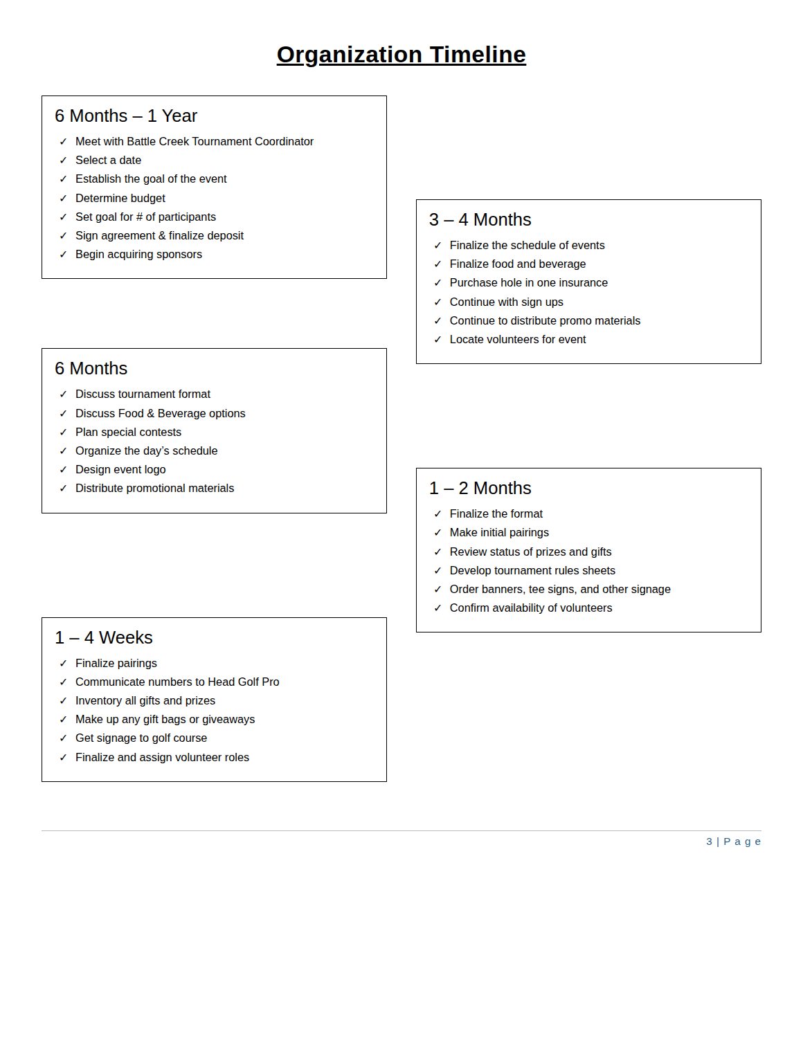Organization Timeline
6 Months – 1 Year
Meet with Battle Creek Tournament Coordinator
Select a date
Establish the goal of the event
Determine budget
Set goal for # of participants
Sign agreement & finalize deposit
Begin acquiring sponsors
6 Months
Discuss tournament format
Discuss Food & Beverage options
Plan special contests
Organize the day’s schedule
Design event logo
Distribute promotional materials
1 – 4 Weeks
Finalize pairings
Communicate numbers to Head Golf Pro
Inventory all gifts and prizes
Make up any gift bags or giveaways
Get signage to golf course
Finalize and assign volunteer roles
3 – 4 Months
Finalize the schedule of events
Finalize food and beverage
Purchase hole in one insurance
Continue with sign ups
Continue to distribute promo materials
Locate volunteers for event
1 – 2 Months
Finalize the format
Make initial pairings
Review status of prizes and gifts
Develop tournament rules sheets
Order banners, tee signs, and other signage
Confirm availability of volunteers
3 | P a g e